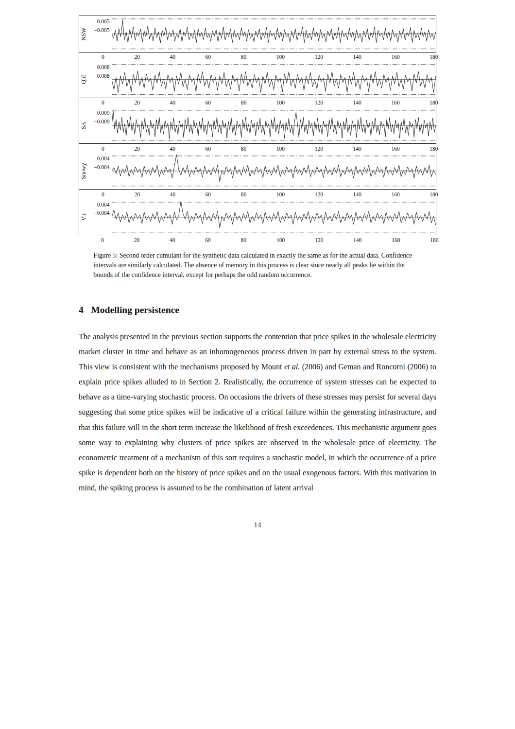0.005 NSW −0.005
020406080100120140160180
0.008 Qld −0.008
020406080100120140160180
0.009 SA −0.009
020406080100120140160180
0.004 Snowy −0.004
020406080100120140160180
0.004 Vic −0.004
020406080100120140160180
Figure 5: Second order cumulant for the synthetic data calculated in exactly the same as for the actual data. Confidence intervals are similarly calculated. The absence of memory in this process is clear since nearly all peaks lie within the bounds of the confidence interval, except for perhaps the odd random occurrence.
4 Modelling persistence
The analysis presented in the previous section supports the contention that price spikes in the wholesale electricity market cluster in time and behave as an inhomogeneous process driven in part by external stress to the system. This view is consistent with the mechanisms proposed by Mount et al. (2006) and Geman and Roncorni (2006) to explain price spikes alluded to in Section 2. Realistically, the occurrence of system stresses can be expected to behave as a time-varying stochastic process. On occasions the drivers of these stresses may persist for several days suggesting that some price spikes will be indicative of a critical failure within the generating infrastructure, and that this failure will in the short term increase the likelihood of fresh exceedences. This mechanistic argument goes some way to explaining why clusters of price spikes are observed in the wholesale price of electricity. The econometric treatment of a mechanism of this sort requires a stochastic model, in which the occurrence of a price spike is dependent both on the history of price spikes and on the usual exogenous factors. With this motivation in mind, the spiking process is assumed to be the combination of latent arrival
14